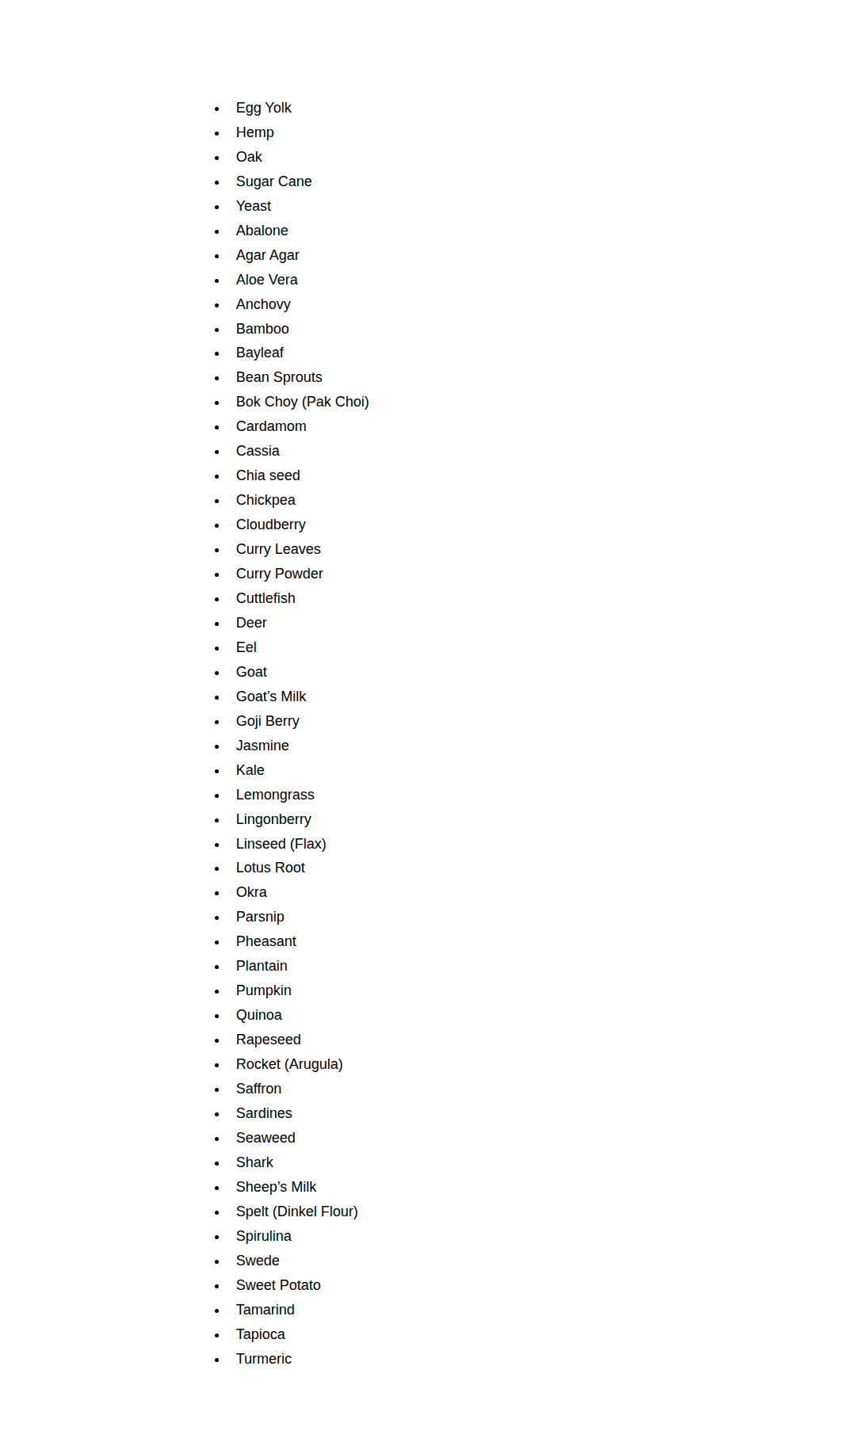Egg Yolk
Hemp
Oak
Sugar Cane
Yeast
Abalone
Agar Agar
Aloe Vera
Anchovy
Bamboo
Bayleaf
Bean Sprouts
Bok Choy (Pak Choi)
Cardamom
Cassia
Chia seed
Chickpea
Cloudberry
Curry Leaves
Curry Powder
Cuttlefish
Deer
Eel
Goat
Goat’s Milk
Goji Berry
Jasmine
Kale
Lemongrass
Lingonberry
Linseed (Flax)
Lotus Root
Okra
Parsnip
Pheasant
Plantain
Pumpkin
Quinoa
Rapeseed
Rocket (Arugula)
Saffron
Sardines
Seaweed
Shark
Sheep’s Milk
Spelt (Dinkel Flour)
Spirulina
Swede
Sweet Potato
Tamarind
Tapioca
Turmeric